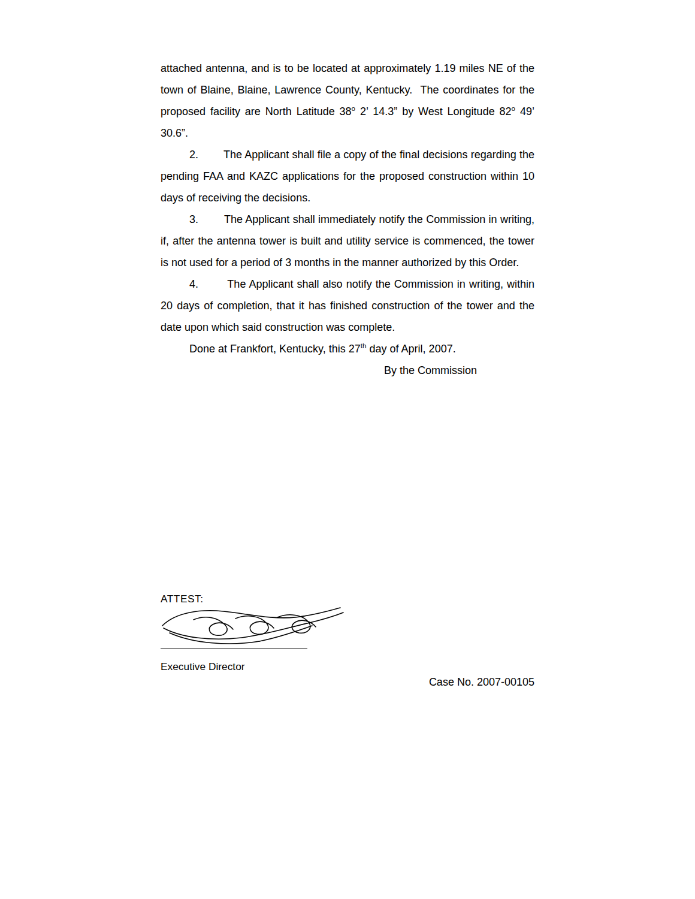attached antenna, and is to be located at approximately 1.19 miles NE of the town of Blaine, Blaine, Lawrence County, Kentucky. The coordinates for the proposed facility are North Latitude 38o 2’ 14.3” by West Longitude 82o 49’ 30.6”.
2. The Applicant shall file a copy of the final decisions regarding the pending FAA and KAZC applications for the proposed construction within 10 days of receiving the decisions.
3. The Applicant shall immediately notify the Commission in writing, if, after the antenna tower is built and utility service is commenced, the tower is not used for a period of 3 months in the manner authorized by this Order.
4. The Applicant shall also notify the Commission in writing, within 20 days of completion, that it has finished construction of the tower and the date upon which said construction was complete.
Done at Frankfort, Kentucky, this 27th day of April, 2007.
By the Commission
ATTEST:
Executive Director
Case No. 2007-00105